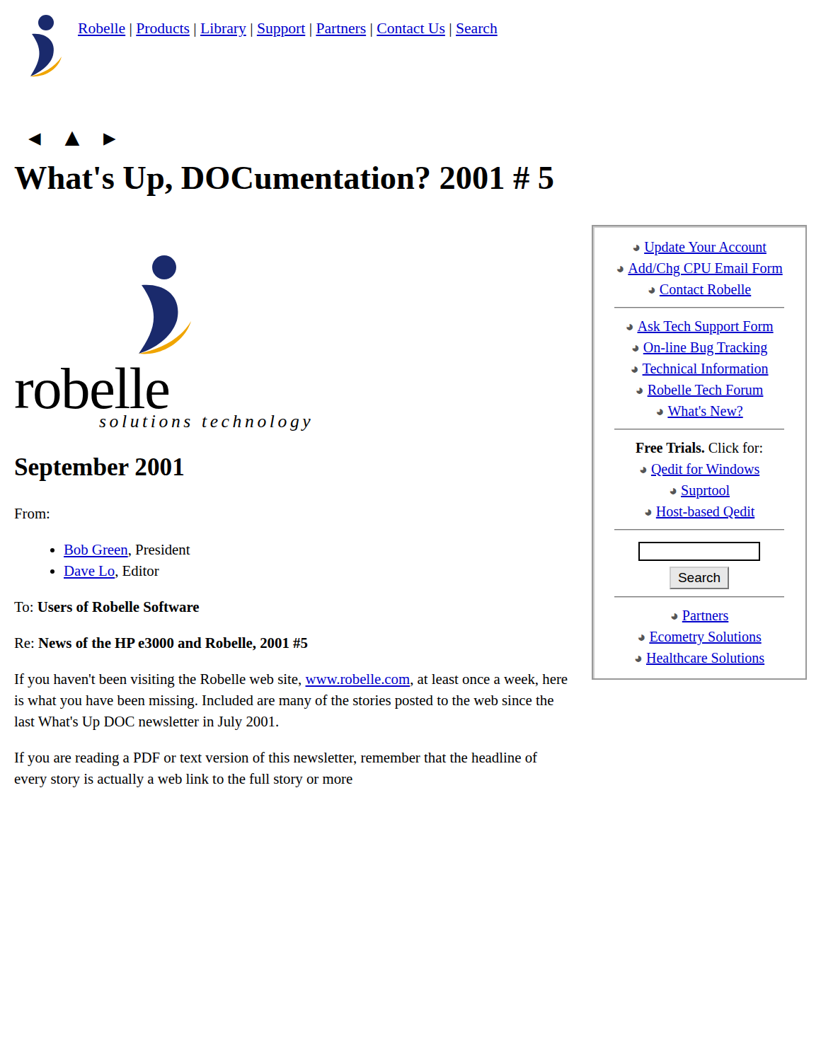Robelle | Products | Library | Support | Partners | Contact Us | Search
◂ ▲ ▸
What's Up, DOCumentation? 2001 # 5
robelle
solutions technology
September 2001
From:
Bob Green, President
Dave Lo, Editor
To: Users of Robelle Software
Re: News of the HP e3000 and Robelle, 2001 #5
If you haven't been visiting the Robelle web site, www.robelle.com, at least once a week, here is what you have been missing. Included are many of the stories posted to the web since the last What's Up DOC newsletter in July 2001.
If you are reading a PDF or text version of this newsletter, remember that the headline of every story is actually a web link to the full story or more
Update Your Account
Add/Chg CPU Email Form
Contact Robelle
Ask Tech Support Form
On-line Bug Tracking
Technical Information
Robelle Tech Forum
What's New?
Free Trials. Click for:
Qedit for Windows
Suprtool
Host-based Qedit
Search
Partners
Ecometry Solutions
Healthcare Solutions